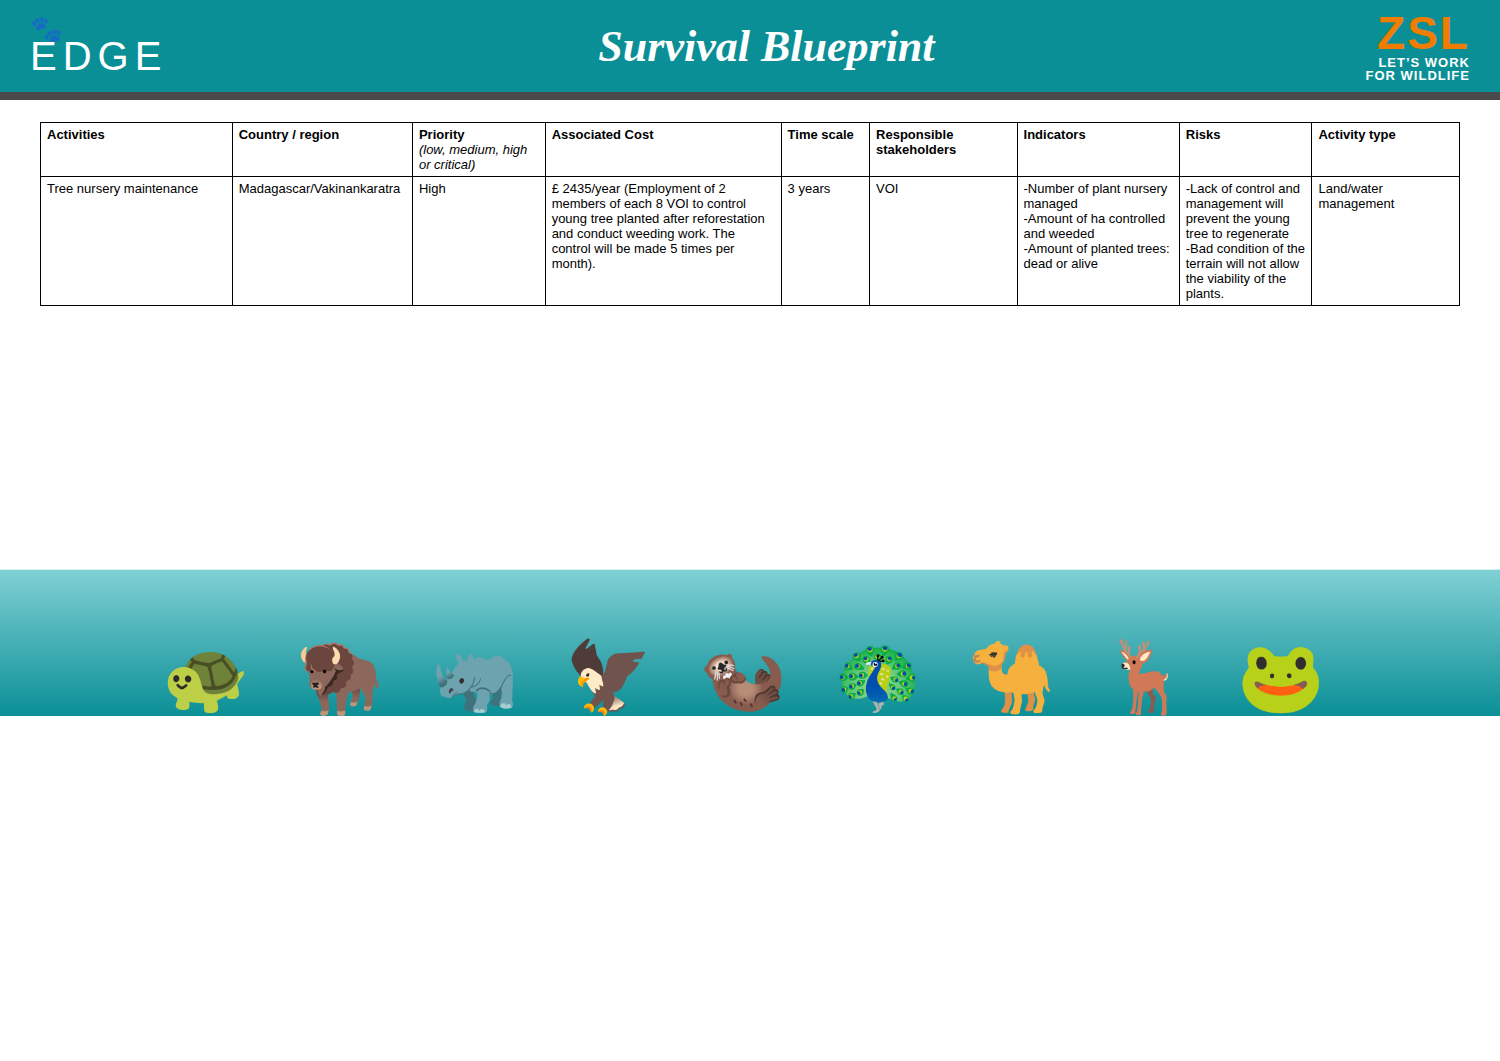🐾EDGE
Survival Blueprint
ZSL
LET’S WORK
FOR WILDLIFE
| Activities | Country / region | Priority (low, medium, high or critical) | Associated Cost | Time scale | Responsible stakeholders | Indicators | Risks | Activity type |
| --- | --- | --- | --- | --- | --- | --- | --- | --- |
| Tree nursery maintenance | Madagascar/Vakinankaratra | High | £ 2435/year (Employment of 2 members of each 8 VOI to control young tree planted after reforestation and conduct weeding work. The control will be made 5 times per month). | 3 years | VOI | -Number of plant nursery managed -Amount of ha controlled and weeded -Amount of planted trees: dead or alive | -Lack of control and management will prevent the young tree to regenerate -Bad condition of the terrain will not allow the viability of the plants. | Land/water management |
🐢 🦬 🦏 🦅 🦦 🦚 🐪 🦌 🐸